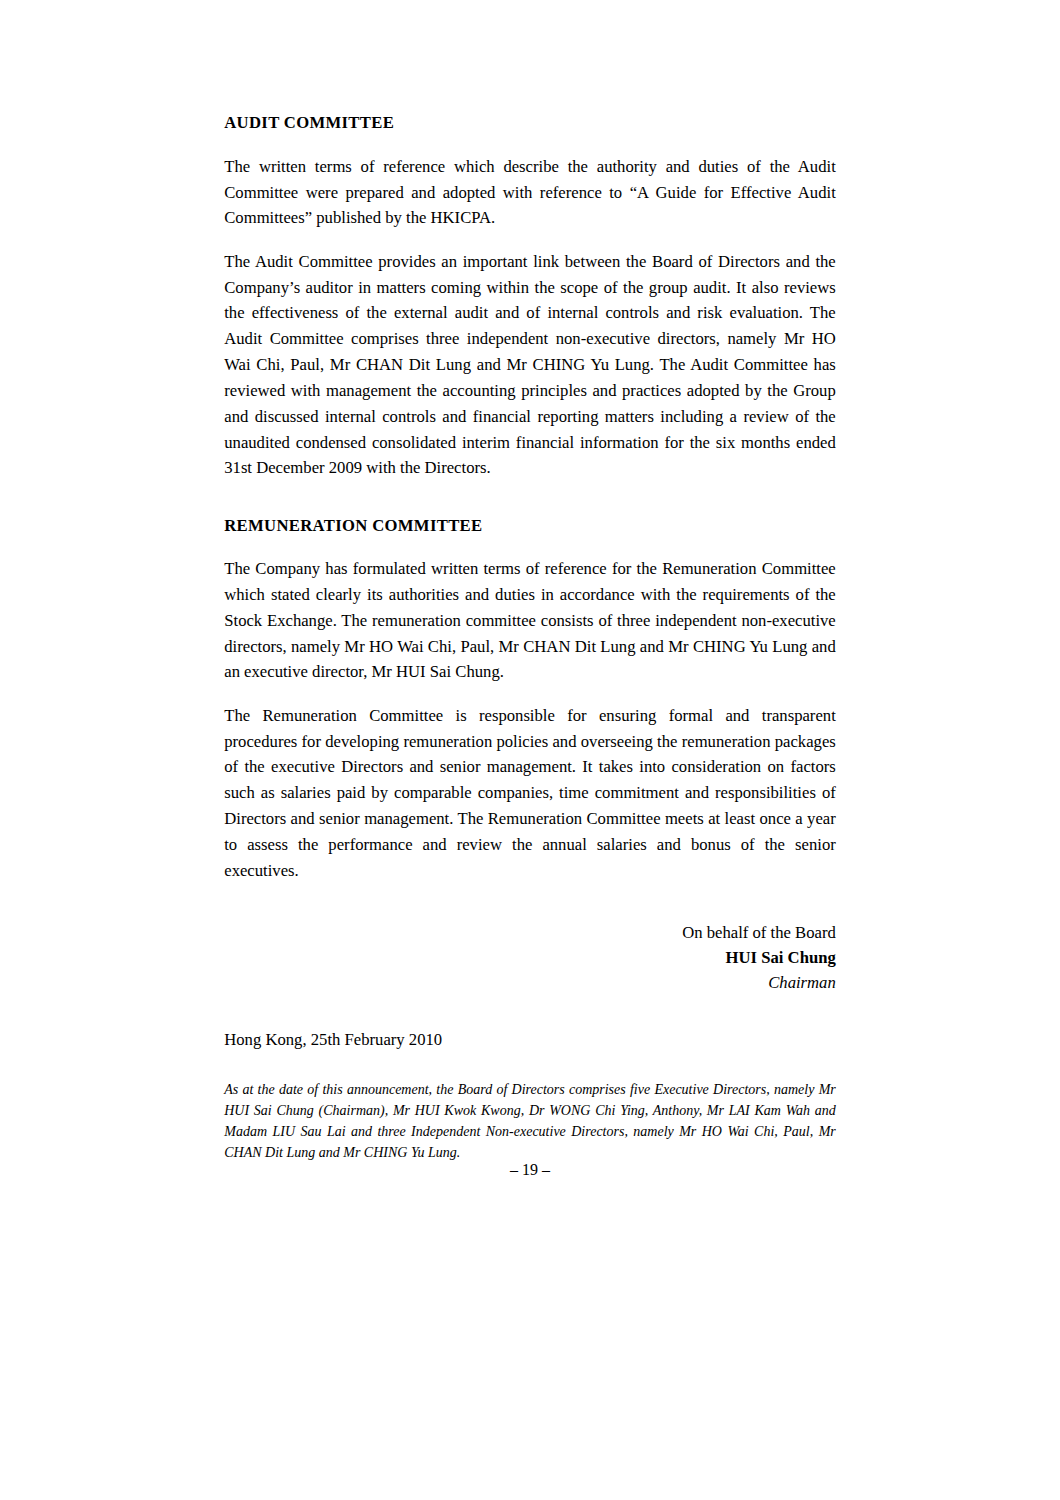AUDIT COMMITTEE
The written terms of reference which describe the authority and duties of the Audit Committee were prepared and adopted with reference to “A Guide for Effective Audit Committees” published by the HKICPA.
The Audit Committee provides an important link between the Board of Directors and the Company’s auditor in matters coming within the scope of the group audit. It also reviews the effectiveness of the external audit and of internal controls and risk evaluation. The Audit Committee comprises three independent non-executive directors, namely Mr HO Wai Chi, Paul, Mr CHAN Dit Lung and Mr CHING Yu Lung. The Audit Committee has reviewed with management the accounting principles and practices adopted by the Group and discussed internal controls and financial reporting matters including a review of the unaudited condensed consolidated interim financial information for the six months ended 31st December 2009 with the Directors.
REMUNERATION COMMITTEE
The Company has formulated written terms of reference for the Remuneration Committee which stated clearly its authorities and duties in accordance with the requirements of the Stock Exchange. The remuneration committee consists of three independent non-executive directors, namely Mr HO Wai Chi, Paul, Mr CHAN Dit Lung and Mr CHING Yu Lung and an executive director, Mr HUI Sai Chung.
The Remuneration Committee is responsible for ensuring formal and transparent procedures for developing remuneration policies and overseeing the remuneration packages of the executive Directors and senior management. It takes into consideration on factors such as salaries paid by comparable companies, time commitment and responsibilities of Directors and senior management. The Remuneration Committee meets at least once a year to assess the performance and review the annual salaries and bonus of the senior executives.
On behalf of the Board
HUI Sai Chung
Chairman
Hong Kong, 25th February 2010
As at the date of this announcement, the Board of Directors comprises five Executive Directors, namely Mr HUI Sai Chung (Chairman), Mr HUI Kwok Kwong, Dr WONG Chi Ying, Anthony, Mr LAI Kam Wah and Madam LIU Sau Lai and three Independent Non-executive Directors, namely Mr HO Wai Chi, Paul, Mr CHAN Dit Lung and Mr CHING Yu Lung.
– 19 –